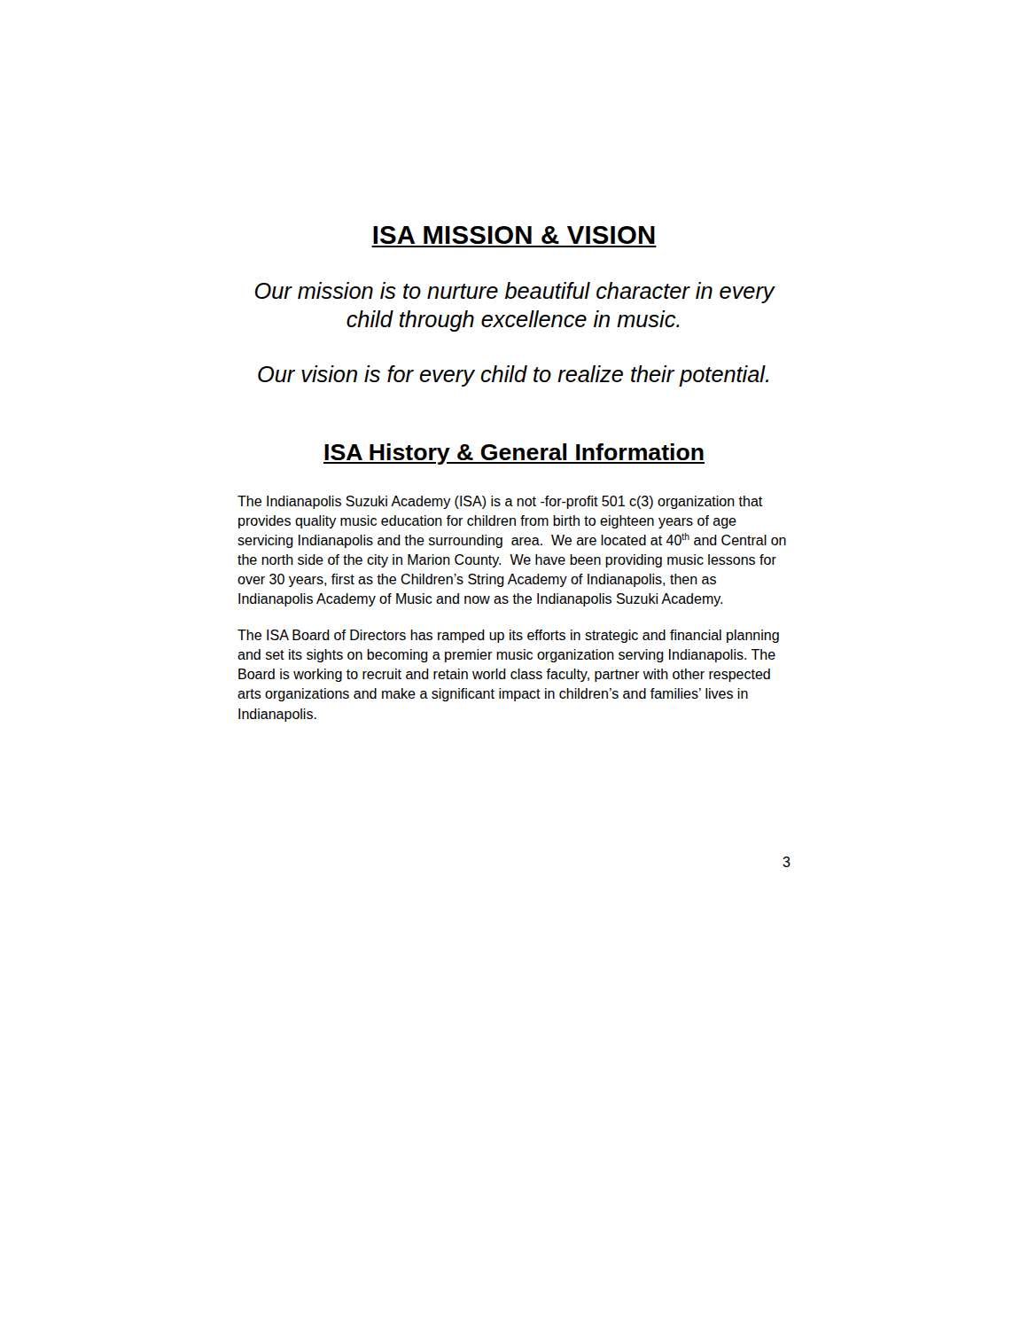ISA MISSION & VISION
Our mission is to nurture beautiful character in every child through excellence in music.
Our vision is for every child to realize their potential.
ISA History & General Information
The Indianapolis Suzuki Academy (ISA) is a not -for-profit 501 c(3) organization that provides quality music education for children from birth to eighteen years of age servicing Indianapolis and the surrounding area. We are located at 40th and Central on the north side of the city in Marion County. We have been providing music lessons for over 30 years, first as the Children’s String Academy of Indianapolis, then as Indianapolis Academy of Music and now as the Indianapolis Suzuki Academy.
The ISA Board of Directors has ramped up its efforts in strategic and financial planning and set its sights on becoming a premier music organization serving Indianapolis. The Board is working to recruit and retain world class faculty, partner with other respected arts organizations and make a significant impact in children’s and families’ lives in Indianapolis.
3